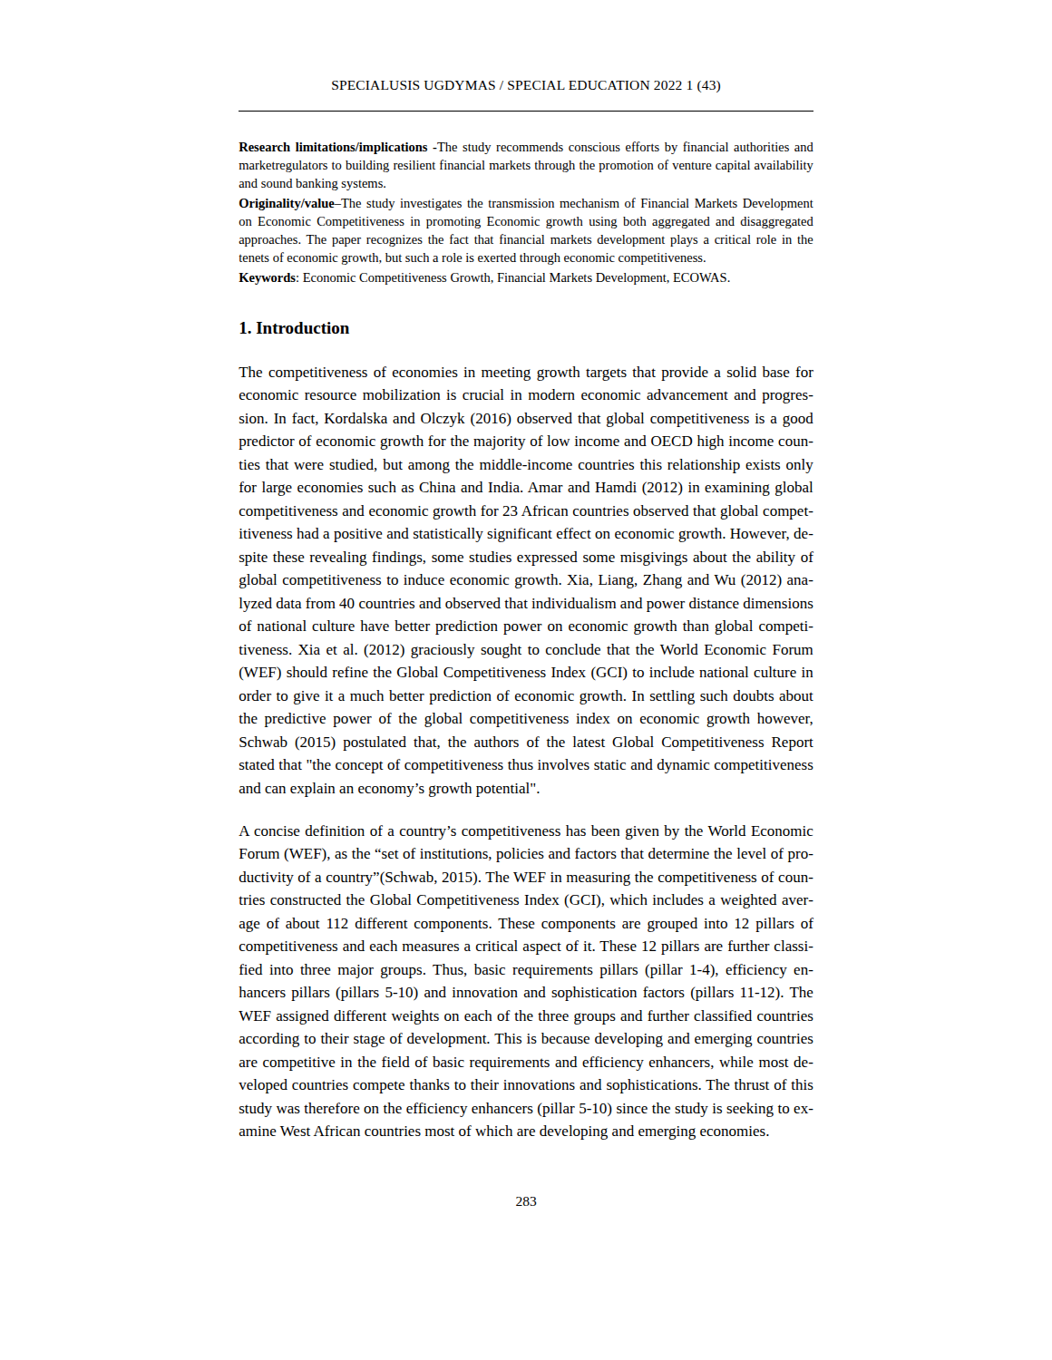SPECIALUSIS UGDYMAS / SPECIAL EDUCATION 2022 1 (43)
Research limitations/implications -The study recommends conscious efforts by financial authorities and marketregulators to building resilient financial markets through the promotion of venture capital availability and sound banking systems.
Originality/value–The study investigates the transmission mechanism of Financial Markets Development on Economic Competitiveness in promoting Economic growth using both aggregated and disaggregated approaches. The paper recognizes the fact that financial markets development plays a critical role in the tenets of economic growth, but such a role is exerted through economic competitiveness.
Keywords: Economic Competitiveness Growth, Financial Markets Development, ECOWAS.
1. Introduction
The competitiveness of economies in meeting growth targets that provide a solid base for economic resource mobilization is crucial in modern economic advancement and progression. In fact, Kordalska and Olczyk (2016) observed that global competitiveness is a good predictor of economic growth for the majority of low income and OECD high income counties that were studied, but among the middle-income countries this relationship exists only for large economies such as China and India. Amar and Hamdi (2012) in examining global competitiveness and economic growth for 23 African countries observed that global competitiveness had a positive and statistically significant effect on economic growth. However, despite these revealing findings, some studies expressed some misgivings about the ability of global competitiveness to induce economic growth. Xia, Liang, Zhang and Wu (2012) analyzed data from 40 countries and observed that individualism and power distance dimensions of national culture have better prediction power on economic growth than global competitiveness. Xia et al. (2012) graciously sought to conclude that the World Economic Forum (WEF) should refine the Global Competitiveness Index (GCI) to include national culture in order to give it a much better prediction of economic growth. In settling such doubts about the predictive power of the global competitiveness index on economic growth however, Schwab (2015) postulated that, the authors of the latest Global Competitiveness Report stated that "the concept of competitiveness thus involves static and dynamic competitiveness and can explain an economy’s growth potential".
A concise definition of a country’s competitiveness has been given by the World Economic Forum (WEF), as the “set of institutions, policies and factors that determine the level of productivity of a country”(Schwab, 2015). The WEF in measuring the competitiveness of countries constructed the Global Competitiveness Index (GCI), which includes a weighted average of about 112 different components. These components are grouped into 12 pillars of competitiveness and each measures a critical aspect of it. These 12 pillars are further classified into three major groups. Thus, basic requirements pillars (pillar 1-4), efficiency enhancers pillars (pillars 5-10) and innovation and sophistication factors (pillars 11-12). The WEF assigned different weights on each of the three groups and further classified countries according to their stage of development. This is because developing and emerging countries are competitive in the field of basic requirements and efficiency enhancers, while most developed countries compete thanks to their innovations and sophistications. The thrust of this study was therefore on the efficiency enhancers (pillar 5-10) since the study is seeking to examine West African countries most of which are developing and emerging economies.
283